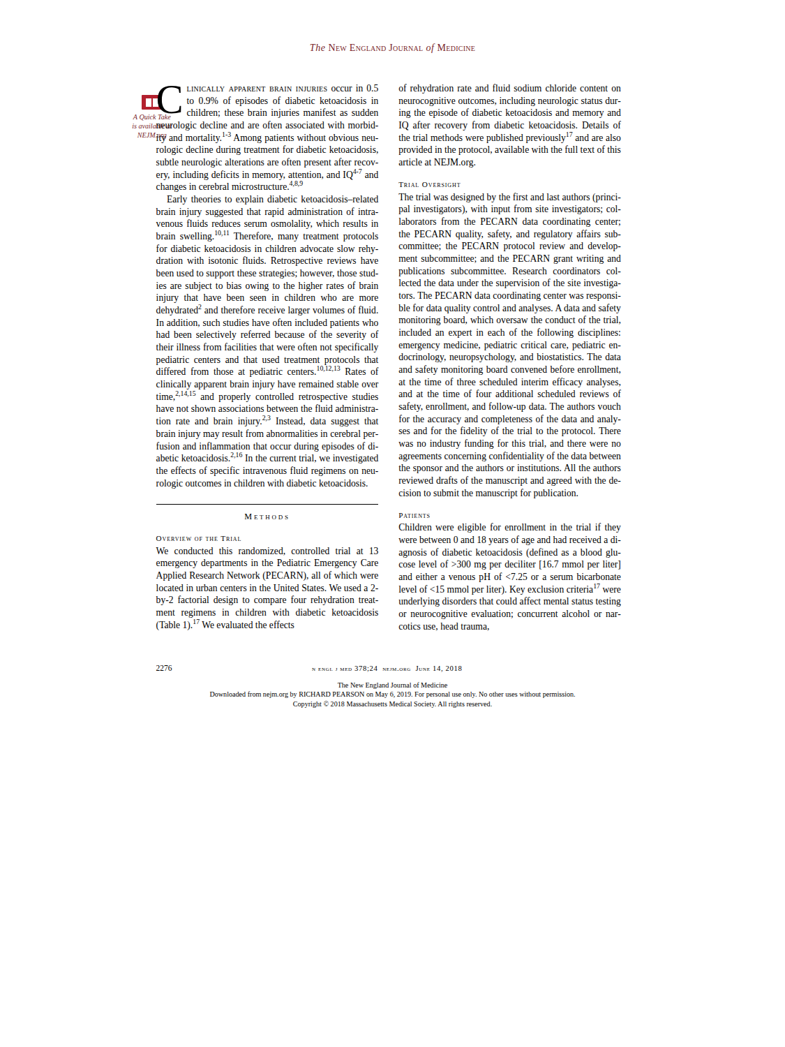The New England Journal of Medicine
A Quick Take
is available at
NEJM.org
Clinically apparent brain injuries occur in 0.5 to 0.9% of episodes of diabetic ketoacidosis in children; these brain injuries manifest as sudden neurologic decline and are often associated with morbidity and mortality.1-3 Among patients without obvious neurologic decline during treatment for diabetic ketoacidosis, subtle neurologic alterations are often present after recovery, including deficits in memory, attention, and IQ4-7 and changes in cerebral microstructure.4,8,9
Early theories to explain diabetic ketoacidosis–related brain injury suggested that rapid administration of intravenous fluids reduces serum osmolality, which results in brain swelling.10,11 Therefore, many treatment protocols for diabetic ketoacidosis in children advocate slow rehydration with isotonic fluids. Retrospective reviews have been used to support these strategies; however, those studies are subject to bias owing to the higher rates of brain injury that have been seen in children who are more dehydrated2 and therefore receive larger volumes of fluid. In addition, such studies have often included patients who had been selectively referred because of the severity of their illness from facilities that were often not specifically pediatric centers and that used treatment protocols that differed from those at pediatric centers.10,12,13 Rates of clinically apparent brain injury have remained stable over time,2,14,15 and properly controlled retrospective studies have not shown associations between the fluid administration rate and brain injury.2,3 Instead, data suggest that brain injury may result from abnormalities in cerebral perfusion and inflammation that occur during episodes of diabetic ketoacidosis.2,16 In the current trial, we investigated the effects of specific intravenous fluid regimens on neurologic outcomes in children with diabetic ketoacidosis.
Methods
Overview of the Trial
We conducted this randomized, controlled trial at 13 emergency departments in the Pediatric Emergency Care Applied Research Network (PECARN), all of which were located in urban centers in the United States. We used a 2-by-2 factorial design to compare four rehydration treatment regimens in children with diabetic ketoacidosis (Table 1).17 We evaluated the effects
of rehydration rate and fluid sodium chloride content on neurocognitive outcomes, including neurologic status during the episode of diabetic ketoacidosis and memory and IQ after recovery from diabetic ketoacidosis. Details of the trial methods were published previously17 and are also provided in the protocol, available with the full text of this article at NEJM.org.
Trial Oversight
The trial was designed by the first and last authors (principal investigators), with input from site investigators; collaborators from the PECARN data coordinating center; the PECARN quality, safety, and regulatory affairs subcommittee; the PECARN protocol review and development subcommittee; and the PECARN grant writing and publications subcommittee. Research coordinators collected the data under the supervision of the site investigators. The PECARN data coordinating center was responsible for data quality control and analyses. A data and safety monitoring board, which oversaw the conduct of the trial, included an expert in each of the following disciplines: emergency medicine, pediatric critical care, pediatric endocrinology, neuropsychology, and biostatistics. The data and safety monitoring board convened before enrollment, at the time of three scheduled interim efficacy analyses, and at the time of four additional scheduled reviews of safety, enrollment, and follow-up data. The authors vouch for the accuracy and completeness of the data and analyses and for the fidelity of the trial to the protocol. There was no industry funding for this trial, and there were no agreements concerning confidentiality of the data between the sponsor and the authors or institutions. All the authors reviewed drafts of the manuscript and agreed with the decision to submit the manuscript for publication.
Patients
Children were eligible for enrollment in the trial if they were between 0 and 18 years of age and had received a diagnosis of diabetic ketoacidosis (defined as a blood glucose level of >300 mg per deciliter [16.7 mmol per liter] and either a venous pH of <7.25 or a serum bicarbonate level of <15 mmol per liter). Key exclusion criteria17 were underlying disorders that could affect mental status testing or neurocognitive evaluation; concurrent alcohol or narcotics use, head trauma,
2276 n engl j med 378;24 nejm.org June 14, 2018
The New England Journal of Medicine
Downloaded from nejm.org by RICHARD PEARSON on May 6, 2019. For personal use only. No other uses without permission.
Copyright © 2018 Massachusetts Medical Society. All rights reserved.